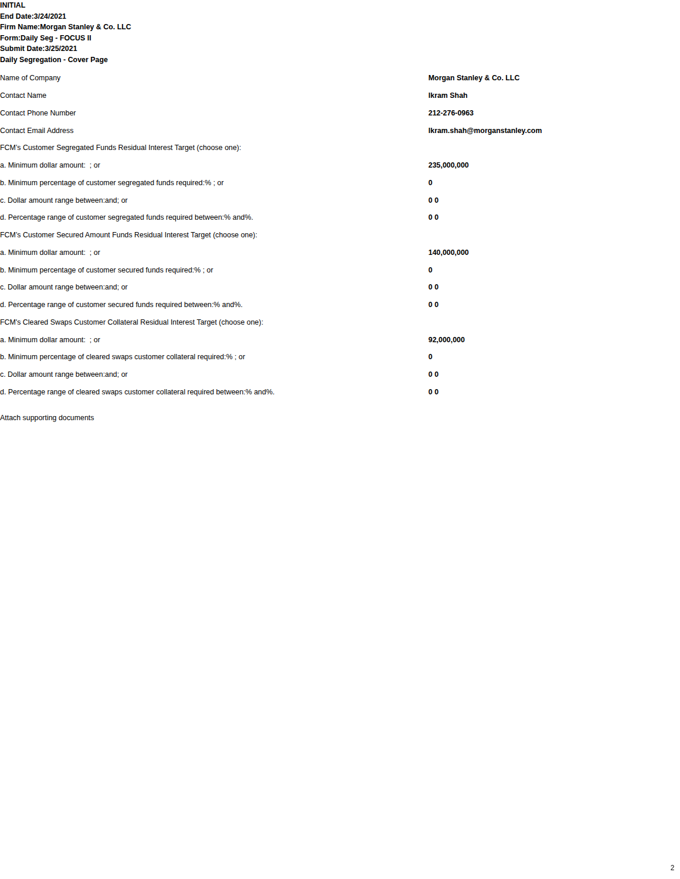INITIAL
End Date:3/24/2021
Firm Name:Morgan Stanley & Co. LLC
Form:Daily Seg - FOCUS II
Submit Date:3/25/2021
Daily Segregation - Cover Page
| Name of Company | Morgan Stanley & Co. LLC |
| Contact Name | Ikram Shah |
| Contact Phone Number | 212-276-0963 |
| Contact Email Address | Ikram.shah@morganstanley.com |
| FCM’s Customer Segregated Funds Residual Interest Target (choose one): | |
| a. Minimum dollar amount: ; or | 235,000,000 |
| b. Minimum percentage of customer segregated funds required:% ; or | 0 |
| c. Dollar amount range between:and; or | 0 0 |
| d. Percentage range of customer segregated funds required between:% and%. | 0 0 |
| FCM’s Customer Secured Amount Funds Residual Interest Target (choose one): | |
| a. Minimum dollar amount: ; or | 140,000,000 |
| b. Minimum percentage of customer secured funds required:% ; or | 0 |
| c. Dollar amount range between:and; or | 0 0 |
| d. Percentage range of customer secured funds required between:% and%. | 0 0 |
| FCM's Cleared Swaps Customer Collateral Residual Interest Target (choose one): | |
| a. Minimum dollar amount: ; or | 92,000,000 |
| b. Minimum percentage of cleared swaps customer collateral required:% ; or | 0 |
| c. Dollar amount range between:and; or | 0 0 |
| d. Percentage range of cleared swaps customer collateral required between:% and%. | 0 0 |
Attach supporting documents
2